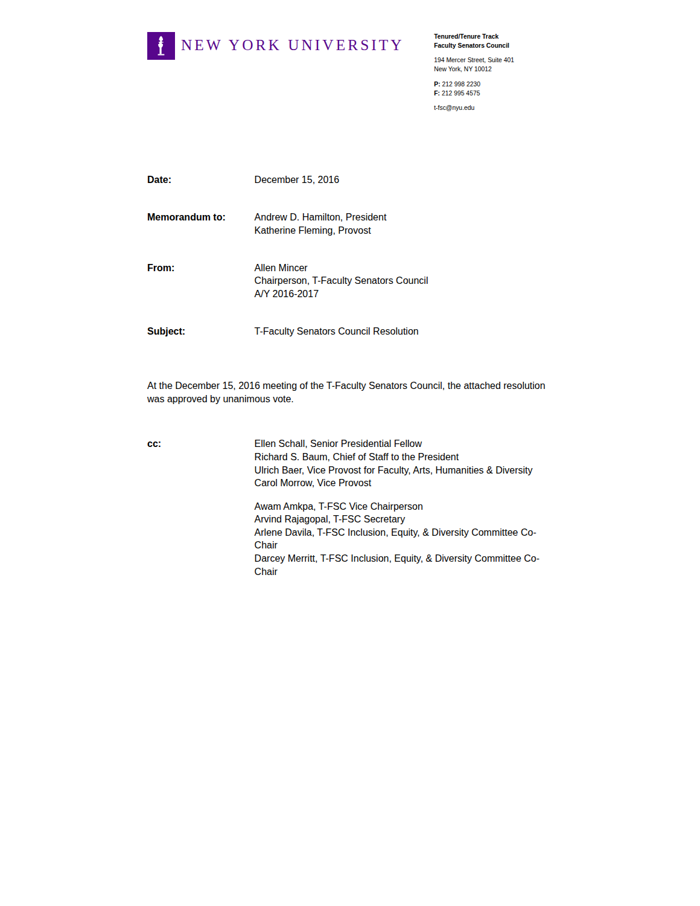NEW YORK UNIVERSITY
Tenured/Tenure Track
Faculty Senators Council
194 Mercer Street, Suite 401
New York, NY 10012
P: 212 998 2230
F: 212 995 4575
t-fsc@nyu.edu
| Date: | December 15, 2016 |
| Memorandum to: | Andrew D. Hamilton, President Katherine Fleming, Provost |
| From: | Allen Mincer Chairperson, T-Faculty Senators Council A/Y 2016-2017 |
| Subject: | T-Faculty Senators Council Resolution |
At the December 15, 2016 meeting of the T-Faculty Senators Council, the attached resolution was approved by unanimous vote.
| cc: | Ellen Schall, Senior Presidential Fellow Richard S. Baum, Chief of Staff to the President Ulrich Baer, Vice Provost for Faculty, Arts, Humanities & Diversity Carol Morrow, Vice Provost Awam Amkpa, T-FSC Vice Chairperson Arvind Rajagopal, T-FSC Secretary Arlene Davila, T-FSC Inclusion, Equity, & Diversity Committee Co-Chair Darcey Merritt, T-FSC Inclusion, Equity, & Diversity Committee Co-Chair |